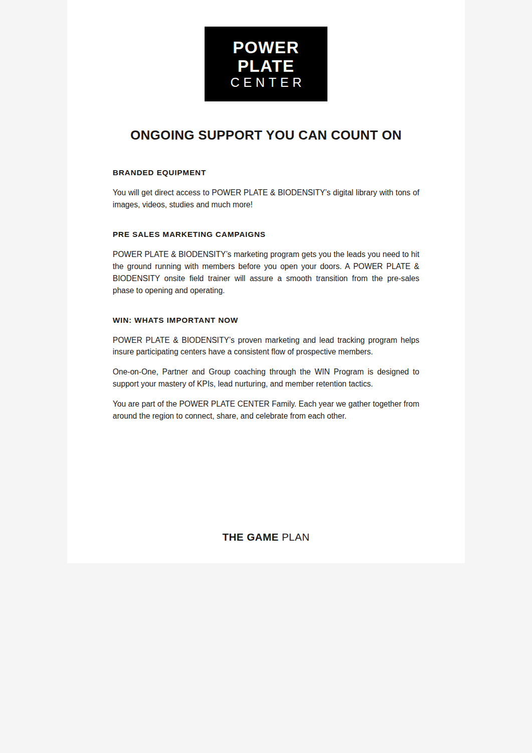POWER PLATE CENTER
ONGOING SUPPORT YOU CAN COUNT ON
BRANDED EQUIPMENT
You will get direct access to POWER PLATE & BIODENSITY’s digital library with tons of images, videos, studies and much more!
PRE SALES MARKETING CAMPAIGNS
POWER PLATE & BIODENSITY’s marketing program gets you the leads you need to hit the ground running with members before you open your doors. A POWER PLATE & BIODENSITY onsite field trainer will assure a smooth transition from the pre-sales phase to opening and operating.
WIN: WHATS IMPORTANT NOW
POWER PLATE & BIODENSITY’s proven marketing and lead tracking program helps insure participating centers have a consistent flow of prospective members.
One-on-One, Partner and Group coaching through the WIN Program is designed to support your mastery of KPIs, lead nurturing, and member retention tactics.
You are part of the POWER PLATE CENTER Family. Each year we gather together from around the region to connect, share, and celebrate from each other.
THE GAME PLAN